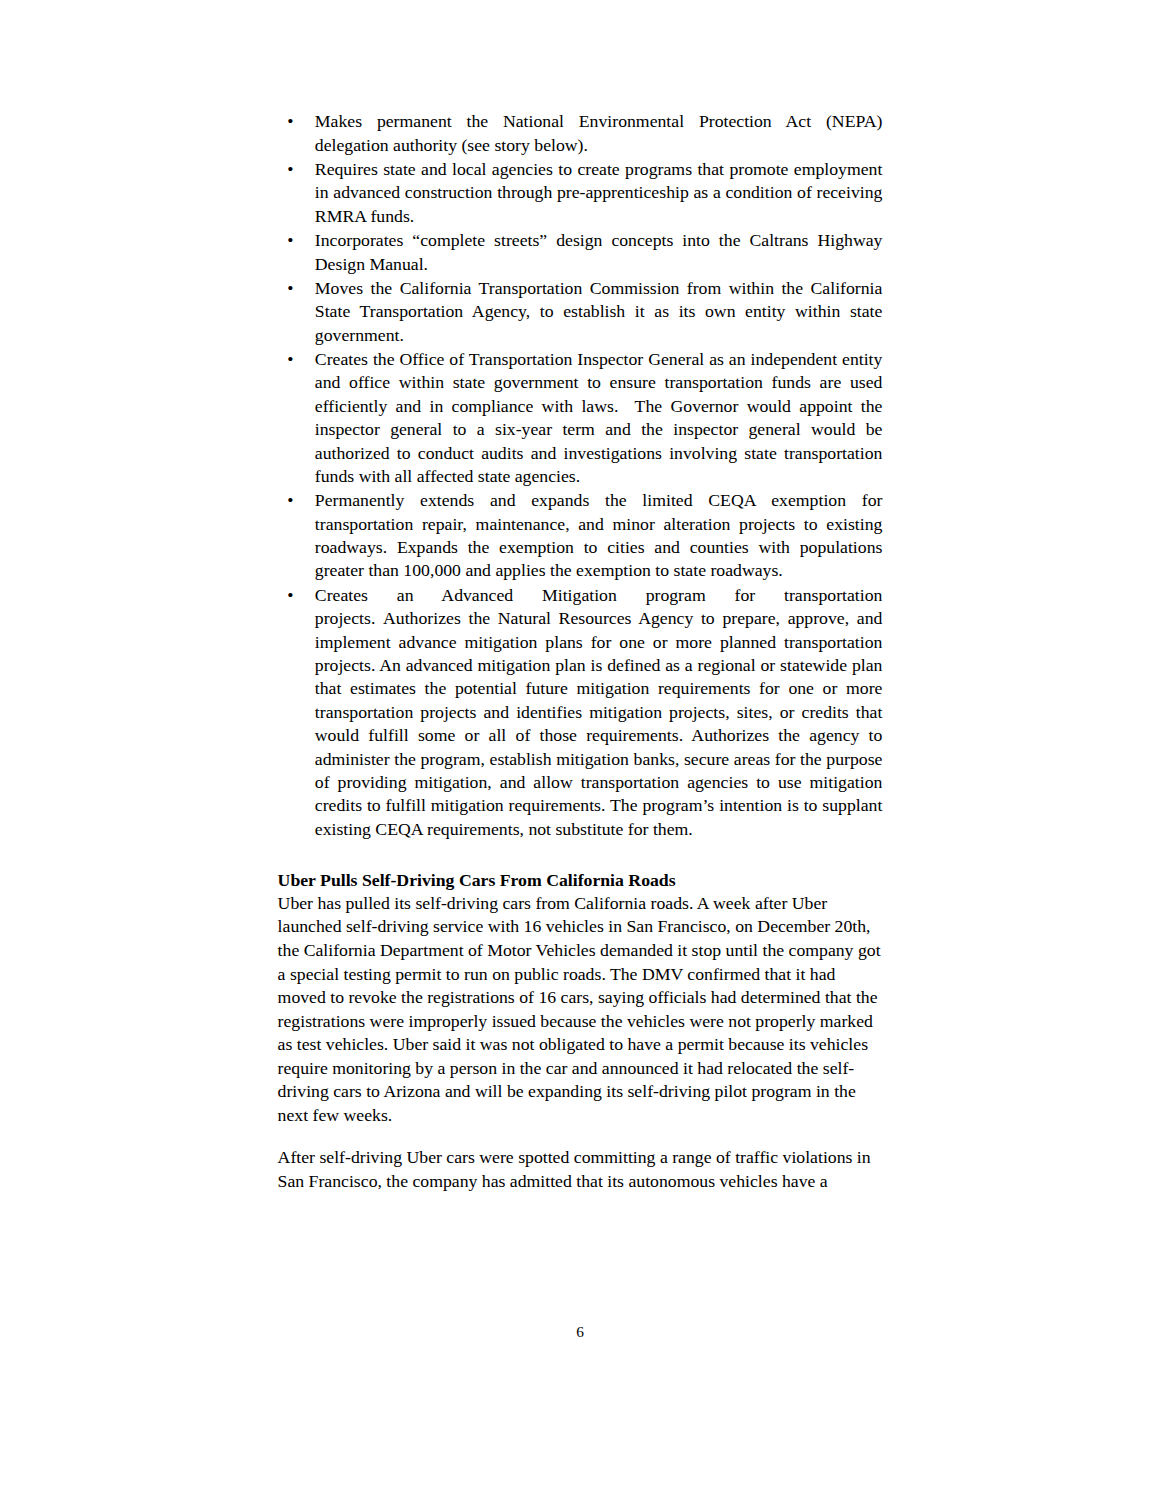Makes permanent the National Environmental Protection Act (NEPA) delegation authority (see story below).
Requires state and local agencies to create programs that promote employment in advanced construction through pre-apprenticeship as a condition of receiving RMRA funds.
Incorporates “complete streets” design concepts into the Caltrans Highway Design Manual.
Moves the California Transportation Commission from within the California State Transportation Agency, to establish it as its own entity within state government.
Creates the Office of Transportation Inspector General as an independent entity and office within state government to ensure transportation funds are used efficiently and in compliance with laws. The Governor would appoint the inspector general to a six-year term and the inspector general would be authorized to conduct audits and investigations involving state transportation funds with all affected state agencies.
Permanently extends and expands the limited CEQA exemption for transportation repair, maintenance, and minor alteration projects to existing roadways. Expands the exemption to cities and counties with populations greater than 100,000 and applies the exemption to state roadways.
Creates an Advanced Mitigation program for transportation projects. Authorizes the Natural Resources Agency to prepare, approve, and implement advance mitigation plans for one or more planned transportation projects. An advanced mitigation plan is defined as a regional or statewide plan that estimates the potential future mitigation requirements for one or more transportation projects and identifies mitigation projects, sites, or credits that would fulfill some or all of those requirements. Authorizes the agency to administer the program, establish mitigation banks, secure areas for the purpose of providing mitigation, and allow transportation agencies to use mitigation credits to fulfill mitigation requirements. The program’s intention is to supplant existing CEQA requirements, not substitute for them.
Uber Pulls Self-Driving Cars From California Roads
Uber has pulled its self-driving cars from California roads. A week after Uber launched self-driving service with 16 vehicles in San Francisco, on December 20th, the California Department of Motor Vehicles demanded it stop until the company got a special testing permit to run on public roads. The DMV confirmed that it had moved to revoke the registrations of 16 cars, saying officials had determined that the registrations were improperly issued because the vehicles were not properly marked as test vehicles. Uber said it was not obligated to have a permit because its vehicles require monitoring by a person in the car and announced it had relocated the self-driving cars to Arizona and will be expanding its self-driving pilot program in the next few weeks.
After self-driving Uber cars were spotted committing a range of traffic violations in San Francisco, the company has admitted that its autonomous vehicles have a
6